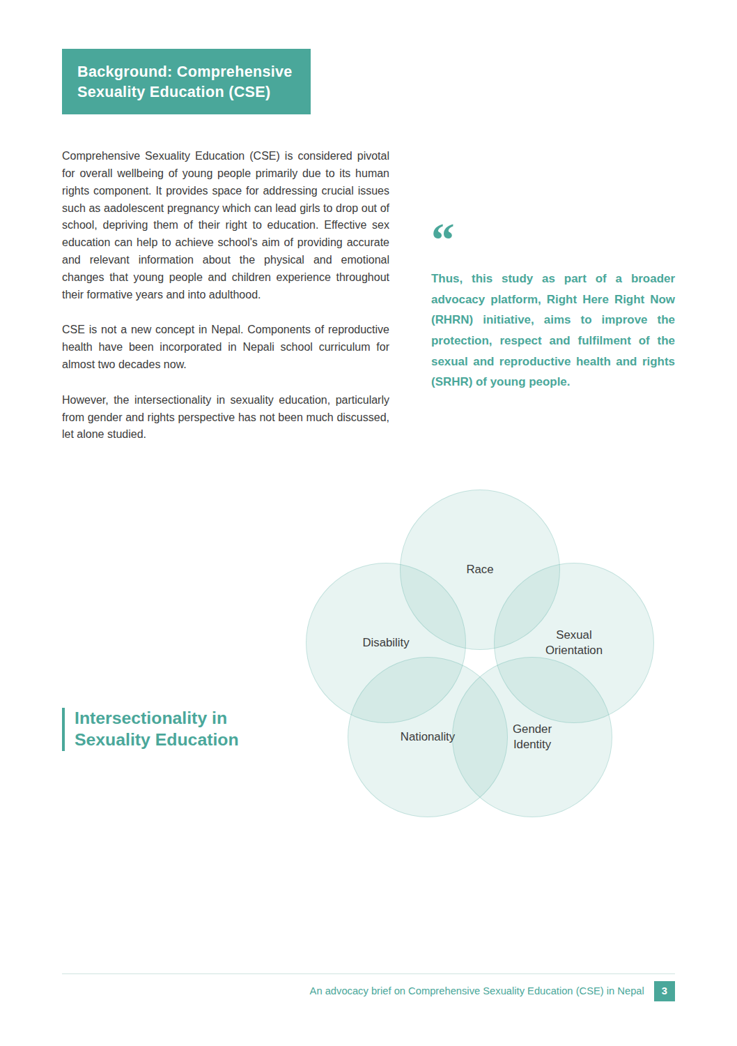Background: Comprehensive
Sexuality Education (CSE)
Comprehensive Sexuality Education (CSE) is considered pivotal for overall wellbeing of young people primarily due to its human rights component. It provides space for addressing crucial issues such as aadolescent pregnancy which can lead girls to drop out of school, depriving them of their right to education. Effective sex education can help to achieve school's aim of providing accurate and relevant information about the physical and emotional changes that young people and children experience throughout their formative years and into adulthood.
CSE is not a new concept in Nepal. Components of reproductive health have been incorporated in Nepali school curriculum for almost two decades now.
However, the intersectionality in sexuality education, particularly from gender and rights perspective has not been much discussed, let alone studied.
“
Thus, this study as part of a broader advocacy platform, Right Here Right Now (RHRN) initiative, aims to improve the protection, respect and fulfilment of the sexual and reproductive health and rights (SRHR) of young people.
Race
Sexual
Orientation
Gender
Identity
Nationality
Disability
Intersectionality in
Sexuality Education
An advocacy brief on Comprehensive Sexuality Education (CSE) in Nepal
3